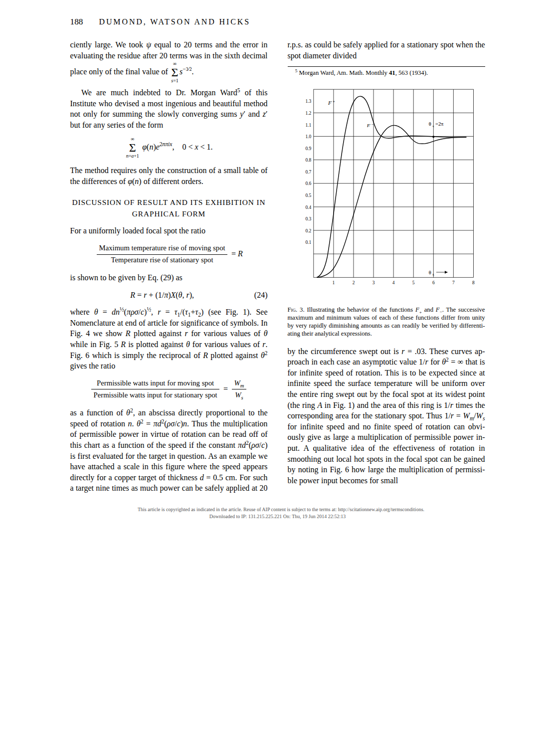188 DuMond, Watson and Hicks
ciently large. We took ψ equal to 20 terms and the error in evaluating the residue after 20 terms was in the sixth decimal place only of the final value of ∞Σs=1 s−3⁄2.
We are much indebted to Dr. Morgan Ward5 of this Institute who devised a most ingenious and beautiful method not only for summing the slowly converging sums y′ and z′ but for any series of the form
∞Σn=a+1 φ(n)e2nπix, 0 < x < 1.
The method requires only the construction of a small table of the differences of φ(n) of different orders.
Discussion of Result and Its Exhibition in
Graphical Form
For a uniformly loaded focal spot the ratio
Maximum temperature rise of moving spot Temperature rise of stationary spot = R
is shown to be given by Eq. (29) as
R = r + (1/π)X(θ, r), (24)
where θ = dn½(πρσ/c)½, r = τ1/(τ1+τ2) (see Fig. 1). See Nomenclature at end of article for significance of symbols. In Fig. 4 we show R plotted against r for various values of θ while in Fig. 5 R is plotted against θ for various values of r. Fig. 6 which is simply the reciprocal of R plotted against θ2 gives the ratio
Permissible watts input for moving spot Permissible watts input for stationary spot = Wm Ws
as a function of θ2, an abscissa directly proportional to the speed of rotation n. θ2 = πd2(ρσ/c)n. Thus the multiplication of permissible power in virtue of rotation can be read off of this chart as a function of the speed if the constant πd2(ρσ/c) is first evaluated for the target in question. As an example we have attached a scale in this figure where the speed appears directly for a copper target of thickness d = 0.5 cm. For such a target nine times as much power can be safely applied at 20 r.p.s. as could be safely applied for a stationary spot when the spot diameter divided
5 Morgan Ward, Am. Math. Monthly 41, 563 (1934).
1.3 1.2 1.1 1.0 0.9 0.8 0.7 0.6 0.5 0.4 0.3 0.2 0.1 1 2 3 4 5 6 7 8 F+ F− θs=2π θs
Fig. 3. Illustrating the behavior of the functions F+ and F−. The successive maximum and minimum values of each of these functions differ from unity by very rapidly diminishing amounts as can readily be verified by differentiating their analytical expressions.
by the circumference swept out is r = .03. These curves approach in each case an asymptotic value 1/r for θ2 = ∞ that is for infinite speed of rotation. This is to be expected since at infinite speed the surface temperature will be uniform over the entire ring swept out by the focal spot at its widest point (the ring A in Fig. 1) and the area of this ring is 1/r times the corresponding area for the stationary spot. Thus 1/r = Wm/Ws for infinite speed and no finite speed of rotation can obviously give as large a multiplication of permissible power input. A qualitative idea of the effectiveness of rotation in smoothing out local hot spots in the focal spot can be gained by noting in Fig. 6 how large the multiplication of permissible power input becomes for small
This article is copyrighted as indicated in the article. Reuse of AIP content is subject to the terms at: http://scitationnew.aip.org/termsconditions.
Downloaded to IP: 131.215.225.221 On: Thu, 19 Jun 2014 22:52:13